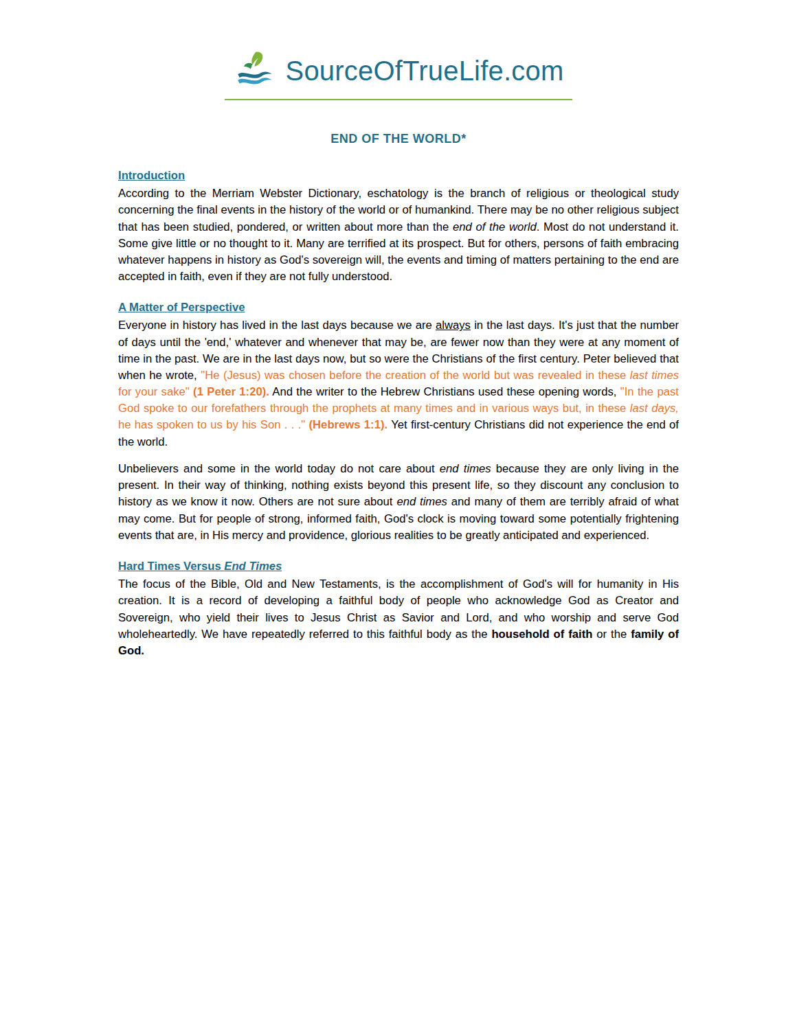SourceOfTrueLife.com
END OF THE WORLD*
Introduction
According to the Merriam Webster Dictionary, eschatology is the branch of religious or theological study concerning the final events in the history of the world or of humankind. There may be no other religious subject that has been studied, pondered, or written about more than the end of the world. Most do not understand it. Some give little or no thought to it. Many are terrified at its prospect. But for others, persons of faith embracing whatever happens in history as God's sovereign will, the events and timing of matters pertaining to the end are accepted in faith, even if they are not fully understood.
A Matter of Perspective
Everyone in history has lived in the last days because we are always in the last days. It's just that the number of days until the 'end,' whatever and whenever that may be, are fewer now than they were at any moment of time in the past. We are in the last days now, but so were the Christians of the first century. Peter believed that when he wrote, "He (Jesus) was chosen before the creation of the world but was revealed in these last times for your sake" (1 Peter 1:20). And the writer to the Hebrew Christians used these opening words, "In the past God spoke to our forefathers through the prophets at many times and in various ways but, in these last days, he has spoken to us by his Son . . ." (Hebrews 1:1). Yet first-century Christians did not experience the end of the world.
Unbelievers and some in the world today do not care about end times because they are only living in the present. In their way of thinking, nothing exists beyond this present life, so they discount any conclusion to history as we know it now. Others are not sure about end times and many of them are terribly afraid of what may come. But for people of strong, informed faith, God's clock is moving toward some potentially frightening events that are, in His mercy and providence, glorious realities to be greatly anticipated and experienced.
Hard Times Versus End Times
The focus of the Bible, Old and New Testaments, is the accomplishment of God's will for humanity in His creation. It is a record of developing a faithful body of people who acknowledge God as Creator and Sovereign, who yield their lives to Jesus Christ as Savior and Lord, and who worship and serve God wholeheartedly. We have repeatedly referred to this faithful body as the household of faith or the family of God.